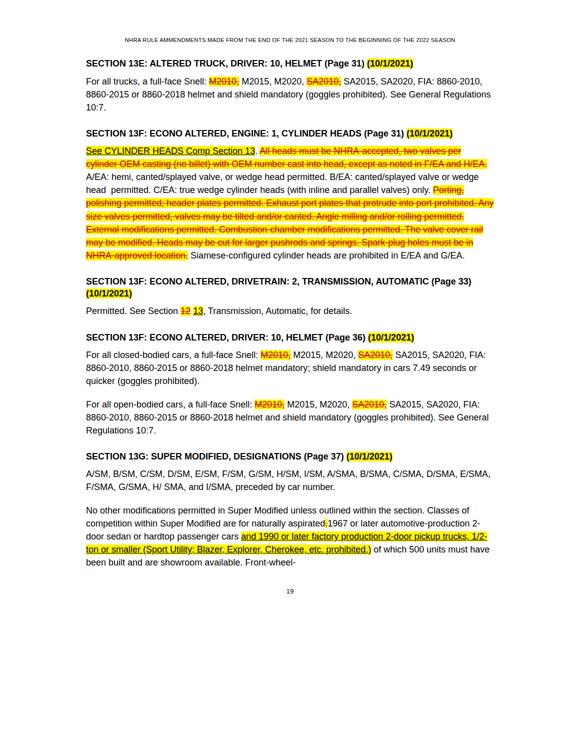NHRA RULE AMMENDMENTS MADE FROM THE END OF THE 2021 SEASON TO THE BEGINNING OF THE 2022 SEASON
SECTION 13E: ALTERED TRUCK, DRIVER: 10, HELMET (Page 31) (10/1/2021)
For all trucks, a full-face Snell: M2010, M2015, M2020, SA2010, SA2015, SA2020, FIA: 8860-2010, 8860-2015 or 8860-2018 helmet and shield mandatory (goggles prohibited). See General Regulations 10:7.
SECTION 13F: ECONO ALTERED, ENGINE: 1, CYLINDER HEADS (Page 31) (10/1/2021)
See CYLINDER HEADS Comp Section 13. All heads must be NHRA-accepted, two valves per cylinder OEM casting (no billet) with OEM number cast into head, except as noted in F/EA and H/EA. A/EA: hemi, canted/splayed valve, or wedge head permitted. B/EA: canted/splayed valve or wedge head permitted. C/EA: true wedge cylinder heads (with inline and parallel valves) only. Porting, polishing permitted; header plates permitted. Exhaust port plates that protrude into port prohibited. Any size valves permitted, valves may be tilted and/or canted. Angle milling and/or rolling permitted. External modifications permitted. Combustion-chamber modifications permitted. The valve cover rail may be modified. Heads may be cut for larger pushrods and springs. Spark-plug holes must be in NHRA-approved location. Siamese-configured cylinder heads are prohibited in E/EA and G/EA.
SECTION 13F: ECONO ALTERED, DRIVETRAIN: 2, TRANSMISSION, AUTOMATIC (Page 33) (10/1/2021)
Permitted. See Section 12 13, Transmission, Automatic, for details.
SECTION 13F: ECONO ALTERED, DRIVER: 10, HELMET (Page 36) (10/1/2021)
For all closed-bodied cars, a full-face Snell: M2010, M2015, M2020, SA2010, SA2015, SA2020, FIA: 8860-2010, 8860-2015 or 8860-2018 helmet mandatory; shield mandatory in cars 7.49 seconds or quicker (goggles prohibited).
For all open-bodied cars, a full-face Snell: M2010, M2015, M2020, SA2010, SA2015, SA2020, FIA: 8860-2010, 8860-2015 or 8860-2018 helmet and shield mandatory (goggles prohibited). See General Regulations 10:7.
SECTION 13G: SUPER MODIFIED, DESIGNATIONS (Page 37) (10/1/2021)
A/SM, B/SM, C/SM, D/SM, E/SM, F/SM, G/SM, H/SM, I/SM, A/SMA, B/SMA, C/SMA, D/SMA, E/SMA, F/SMA, G/SMA, H/ SMA, and I/SMA, preceded by car number.
No other modifications permitted in Super Modified unless outlined within the section. Classes of competition within Super Modified are for naturally aspirated. 1967 or later automotive-production 2-door sedan or hardtop passenger cars and 1990 or later factory production 2-door pickup trucks, 1/2-ton or smaller (Sport Utility; Blazer, Explorer, Cherokee, etc. prohibited.) of which 500 units must have been built and are showroom available. Front-wheel-
19